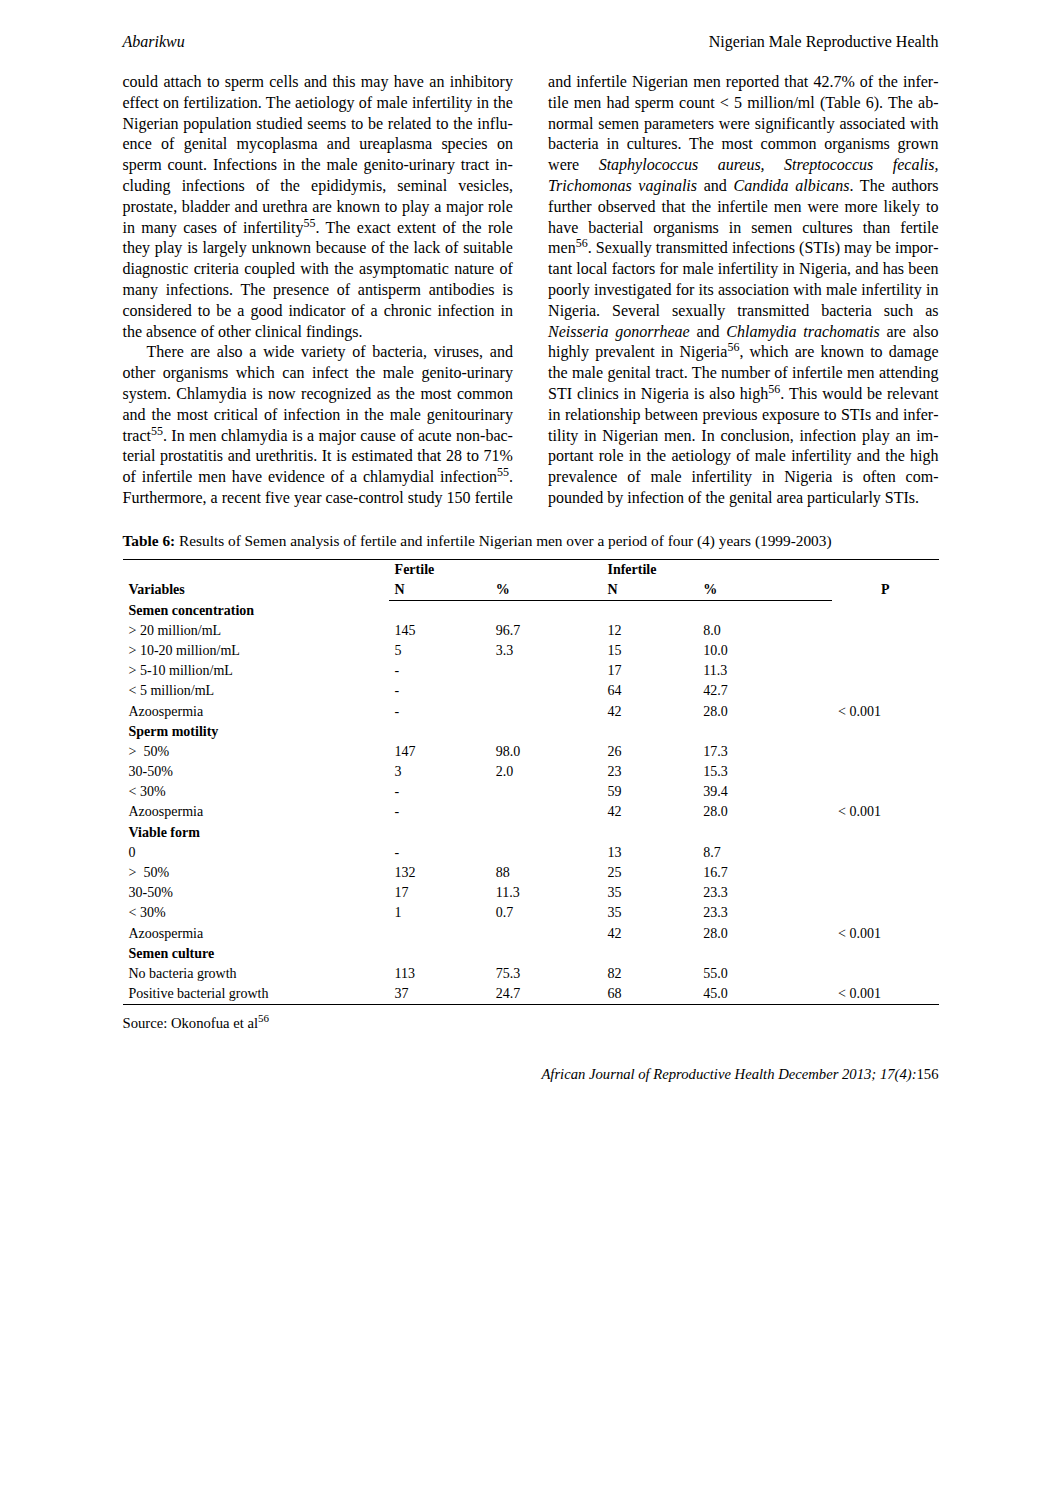Abarikwu
Nigerian Male Reproductive Health
could attach to sperm cells and this may have an inhibitory effect on fertilization. The aetiology of male infertility in the Nigerian population studied seems to be related to the influence of genital mycoplasma and ureaplasma species on sperm count. Infections in the male genito-urinary tract including infections of the epididymis, seminal vesicles, prostate, bladder and urethra are known to play a major role in many cases of infertility55. The exact extent of the role they play is largely unknown because of the lack of suitable diagnostic criteria coupled with the asymptomatic nature of many infections. The presence of antisperm antibodies is considered to be a good indicator of a chronic infection in the absence of other clinical findings.
There are also a wide variety of bacteria, viruses, and other organisms which can infect the male genito-urinary system. Chlamydia is now recognized as the most common and the most critical of infection in the male genitourinary tract55. In men chlamydia is a major cause of acute non-bacterial prostatitis and urethritis. It is estimated that 28 to 71% of infertile men have evidence of a chlamydial infection55. Furthermore, a recent five year case-control study 150 fertile and infertile Nigerian men reported that 42.7% of the infertile men had sperm count < 5 million/ml (Table 6). The abnormal semen parameters were significantly associated with bacteria in cultures. The most common organisms grown were Staphylococcus aureus, Streptococcus fecalis, Trichomonas vaginalis and Candida albicans. The authors further observed that the infertile men were more likely to have bacterial organisms in semen cultures than fertile men56. Sexually transmitted infections (STIs) may be important local factors for male infertility in Nigeria, and has been poorly investigated for its association with male infertility in Nigeria. Several sexually transmitted bacteria such as Neisseria gonorrheae and Chlamydia trachomatis are also highly prevalent in Nigeria56, which are known to damage the male genital tract. The number of infertile men attending STI clinics in Nigeria is also high56. This would be relevant in relationship between previous exposure to STIs and infertility in Nigerian men. In conclusion, infection play an important role in the aetiology of male infertility and the high prevalence of male infertility in Nigeria is often compounded by infection of the genital area particularly STIs.
Table 6: Results of Semen analysis of fertile and infertile Nigerian men over a period of four (4) years (1999-2003)
| Variables | Fertile | Infertile | P |
| --- | --- | --- | --- |
| N | % | N | % |
| Semen concentration | | | | | |
| > 20 million/mL | 145 | 96.7 | 12 | 8.0 | |
| > 10-20 million/mL | 5 | 3.3 | 15 | 10.0 | |
| > 5-10 million/mL | - | | 17 | 11.3 | |
| < 5 million/mL | - | | 64 | 42.7 | |
| Azoospermia | - | | 42 | 28.0 | < 0.001 |
| Sperm motility | | | | | |
| > 50% | 147 | 98.0 | 26 | 17.3 | |
| 30-50% | 3 | 2.0 | 23 | 15.3 | |
| < 30% | - | | 59 | 39.4 | |
| Azoospermia | - | | 42 | 28.0 | < 0.001 |
| Viable form | | | | | |
| 0 | - | | 13 | 8.7 | |
| > 50% | 132 | 88 | 25 | 16.7 | |
| 30-50% | 17 | 11.3 | 35 | 23.3 | |
| < 30% | 1 | 0.7 | 35 | 23.3 | |
| Azoospermia | | | 42 | 28.0 | < 0.001 |
| Semen culture | | | | | |
| No bacteria growth | 113 | 75.3 | 82 | 55.0 | |
| Positive bacterial growth | 37 | 24.7 | 68 | 45.0 | < 0.001 |
Source: Okonofua et al56
African Journal of Reproductive Health December 2013; 17(4):156